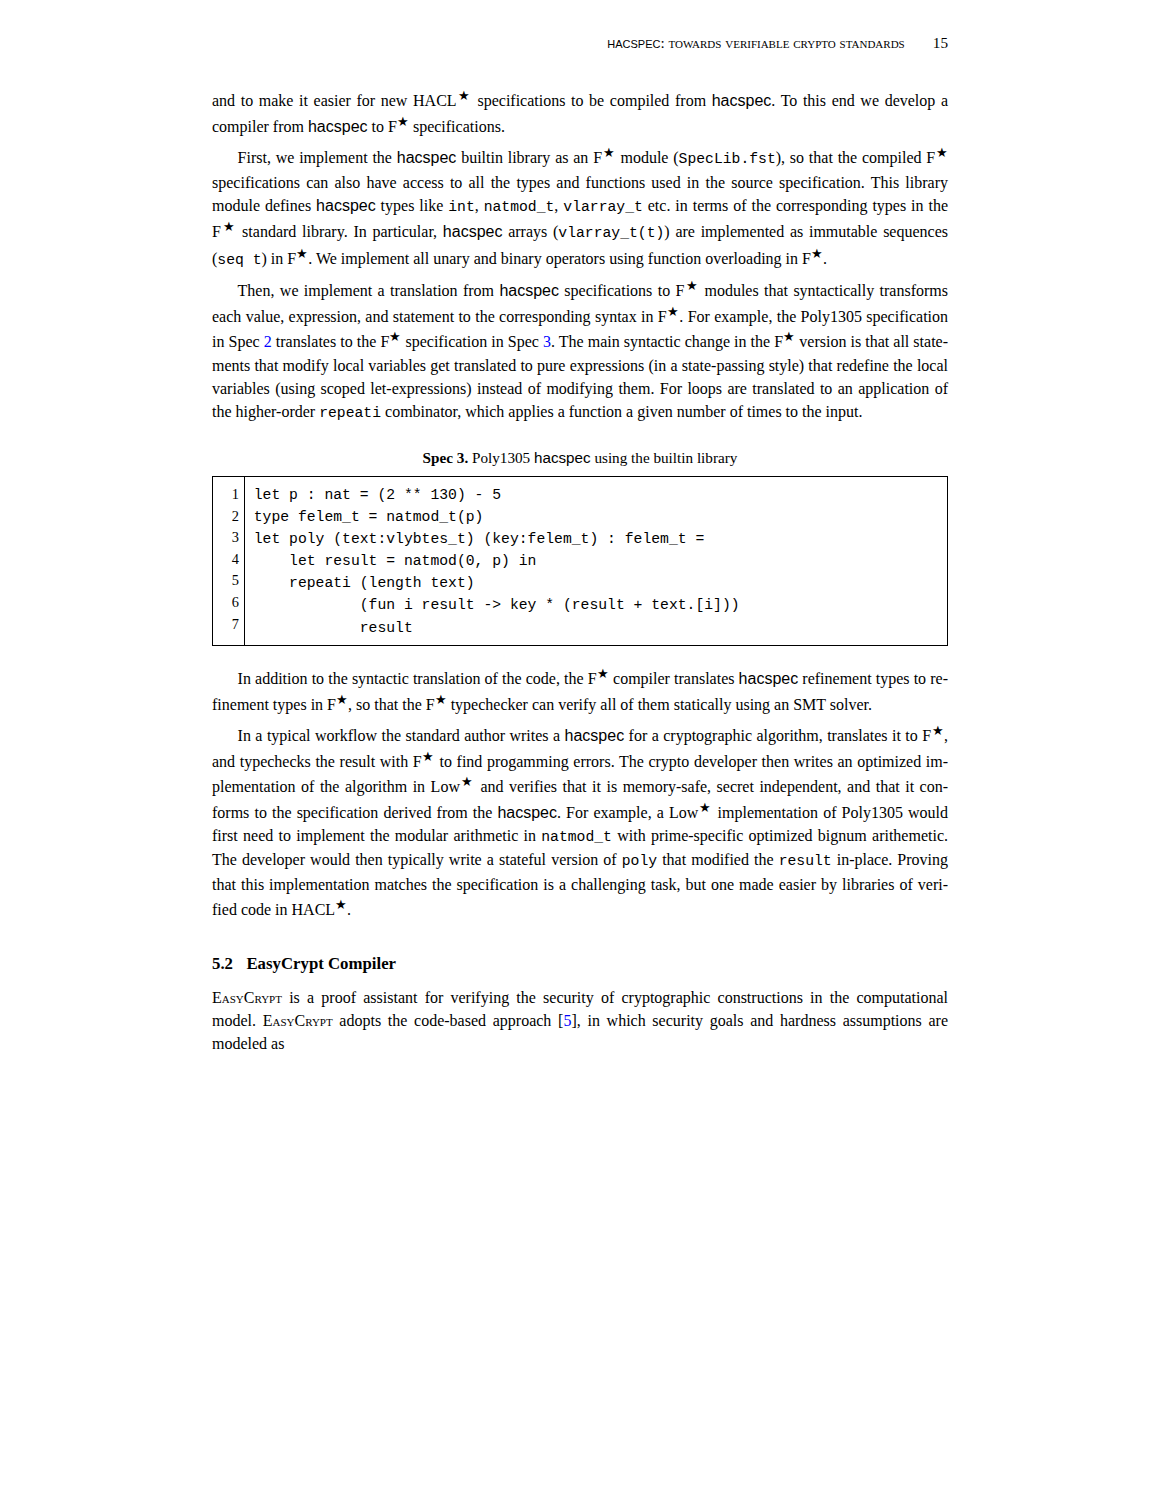hacspec: towards verifiable crypto standards 15
and to make it easier for new HACL★ specifications to be compiled from hacspec. To this end we develop a compiler from hacspec to F★ specifications.
First, we implement the hacspec builtin library as an F★ module (SpecLib.fst), so that the compiled F★ specifications can also have access to all the types and functions used in the source specification. This library module defines hacspec types like int, natmod_t, vlarray_t etc. in terms of the corresponding types in the F★ standard library. In particular, hacspec arrays (vlarray_t(t)) are implemented as immutable sequences (seq t) in F★. We implement all unary and binary operators using function overloading in F★.
Then, we implement a translation from hacspec specifications to F★ modules that syntactically transforms each value, expression, and statement to the corresponding syntax in F★. For example, the Poly1305 specification in Spec 2 translates to the F★ specification in Spec 3. The main syntactic change in the F★ version is that all statements that modify local variables get translated to pure expressions (in a state-passing style) that redefine the local variables (using scoped let-expressions) instead of modifying them. For loops are translated to an application of the higher-order repeati combinator, which applies a function a given number of times to the input.
Spec 3. Poly1305 hacspec using the builtin library
1
2
3
4
5
6
7
let p : nat = (2 ** 130) - 5
type felem_t = natmod_t(p)
let poly (text:vlybtes_t) (key:felem_t) : felem_t =
    let result = natmod(0, p) in
    repeati (length text)
            (fun i result -> key * (result + text.[i]))
            result
In addition to the syntactic translation of the code, the F★ compiler translates hacspec refinement types to refinement types in F★, so that the F★ typechecker can verify all of them statically using an SMT solver.
In a typical workflow the standard author writes a hacspec for a cryptographic algorithm, translates it to F★, and typechecks the result with F★ to find progamming errors. The crypto developer then writes an optimized implementation of the algorithm in Low★ and verifies that it is memory-safe, secret independent, and that it conforms to the specification derived from the hacspec. For example, a Low★ implementation of Poly1305 would first need to implement the modular arithmetic in natmod_t with prime-specific optimized bignum arithemetic. The developer would then typically write a stateful version of poly that modified the result in-place. Proving that this implementation matches the specification is a challenging task, but one made easier by libraries of verified code in HACL★.
5.2 EasyCrypt Compiler
EasyCrypt is a proof assistant for verifying the security of cryptographic constructions in the computational model. EasyCrypt adopts the code-based approach [5], in which security goals and hardness assumptions are modeled as